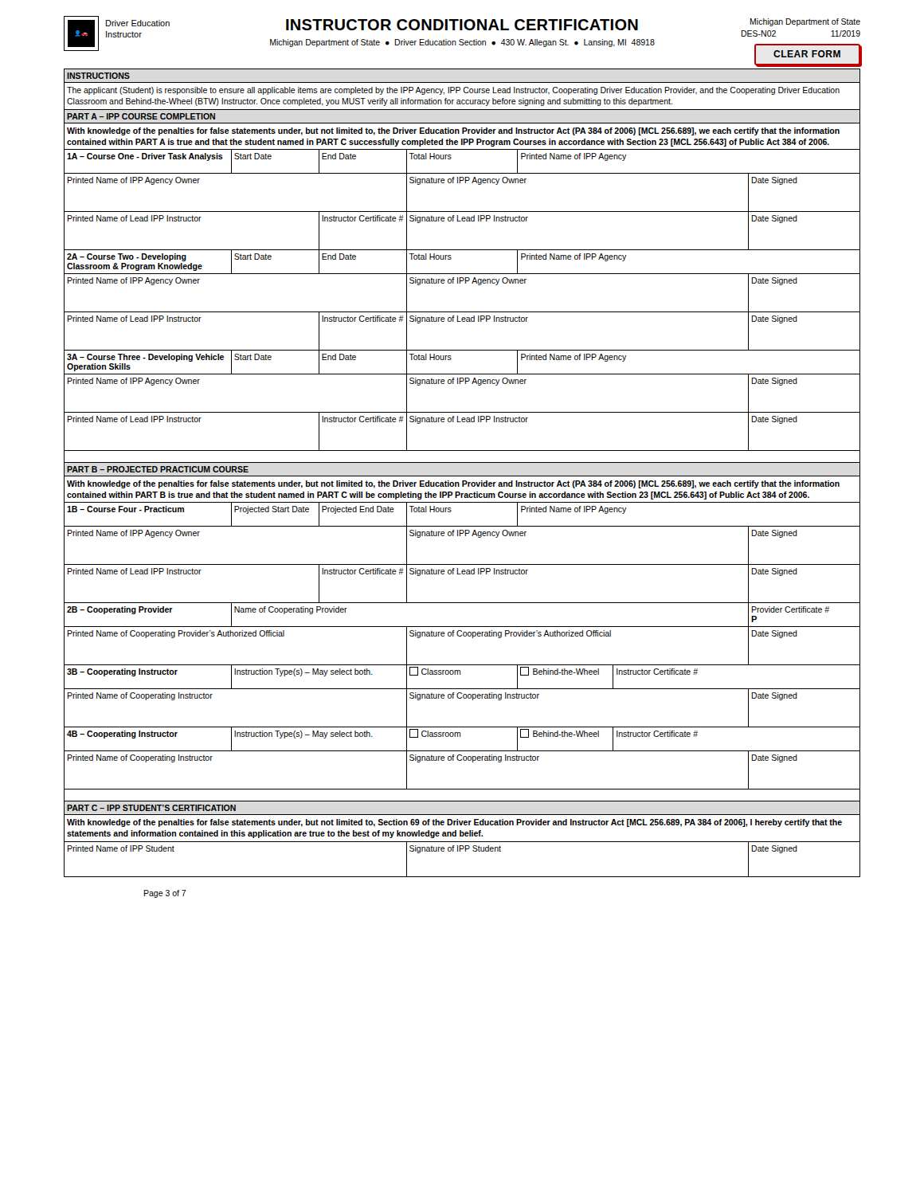👤🚗
Driver Education
Instructor
INSTRUCTOR CONDITIONAL CERTIFICATION
Michigan Department of State ● Driver Education Section ● 430 W. Allegan St. ● Lansing, MI 48918
Michigan Department of State
DES-N0211/2019
CLEAR FORM
| INSTRUCTIONS |
| The applicant (Student) is responsible to ensure all applicable items are completed by the IPP Agency, IPP Course Lead Instructor, Cooperating Driver Education Provider, and the Cooperating Driver Education Classroom and Behind-the-Wheel (BTW) Instructor. Once completed, you MUST verify all information for accuracy before signing and submitting to this department. |
| PART A – IPP COURSE COMPLETION |
| With knowledge of the penalties for false statements under, but not limited to, the Driver Education Provider and Instructor Act (PA 384 of 2006) [MCL 256.689], we each certify that the information contained within PART A is true and that the student named in PART C successfully completed the IPP Program Courses in accordance with Section 23 [MCL 256.643] of Public Act 384 of 2006. |
| 1A – Course One - Driver Task Analysis | Start Date | End Date | Total Hours | Printed Name of IPP Agency |
| Printed Name of IPP Agency Owner | Signature of IPP Agency Owner | Date Signed |
| Printed Name of Lead IPP Instructor | Instructor Certificate # | Signature of Lead IPP Instructor | Date Signed |
| 2A – Course Two - Developing Classroom & Program Knowledge | Start Date | End Date | Total Hours | Printed Name of IPP Agency |
| Printed Name of IPP Agency Owner | Signature of IPP Agency Owner | Date Signed |
| Printed Name of Lead IPP Instructor | Instructor Certificate # | Signature of Lead IPP Instructor | Date Signed |
| 3A – Course Three - Developing Vehicle Operation Skills | Start Date | End Date | Total Hours | Printed Name of IPP Agency |
| Printed Name of IPP Agency Owner | Signature of IPP Agency Owner | Date Signed |
| Printed Name of Lead IPP Instructor | Instructor Certificate # | Signature of Lead IPP Instructor | Date Signed |
| PART B – PROJECTED PRACTICUM COURSE |
| With knowledge of the penalties for false statements under, but not limited to, the Driver Education Provider and Instructor Act (PA 384 of 2006) [MCL 256.689], we each certify that the information contained within PART B is true and that the student named in PART C will be completing the IPP Practicum Course in accordance with Section 23 [MCL 256.643] of Public Act 384 of 2006. |
| 1B – Course Four - Practicum | Projected Start Date | Projected End Date | Total Hours | Printed Name of IPP Agency |
| Printed Name of IPP Agency Owner | Signature of IPP Agency Owner | Date Signed |
| Printed Name of Lead IPP Instructor | Instructor Certificate # | Signature of Lead IPP Instructor | Date Signed |
| 2B – Cooperating Provider | Name of Cooperating Provider | Provider Certificate # P |
| Printed Name of Cooperating Provider’s Authorized Official | Signature of Cooperating Provider’s Authorized Official | Date Signed |
| 3B – Cooperating Instructor | Instruction Type(s) – May select both. | Classroom | Behind-the-Wheel | Instructor Certificate # |
| Printed Name of Cooperating Instructor | Signature of Cooperating Instructor | Date Signed |
| 4B – Cooperating Instructor | Instruction Type(s) – May select both. | Classroom | Behind-the-Wheel | Instructor Certificate # |
| Printed Name of Cooperating Instructor | Signature of Cooperating Instructor | Date Signed |
| PART C – IPP STUDENT’S CERTIFICATION |
| With knowledge of the penalties for false statements under, but not limited to, Section 69 of the Driver Education Provider and Instructor Act [MCL 256.689, PA 384 of 2006], I hereby certify that the statements and information contained in this application are true to the best of my knowledge and belief. |
| Printed Name of IPP Student | Signature of IPP Student | Date Signed |
Page 3 of 7